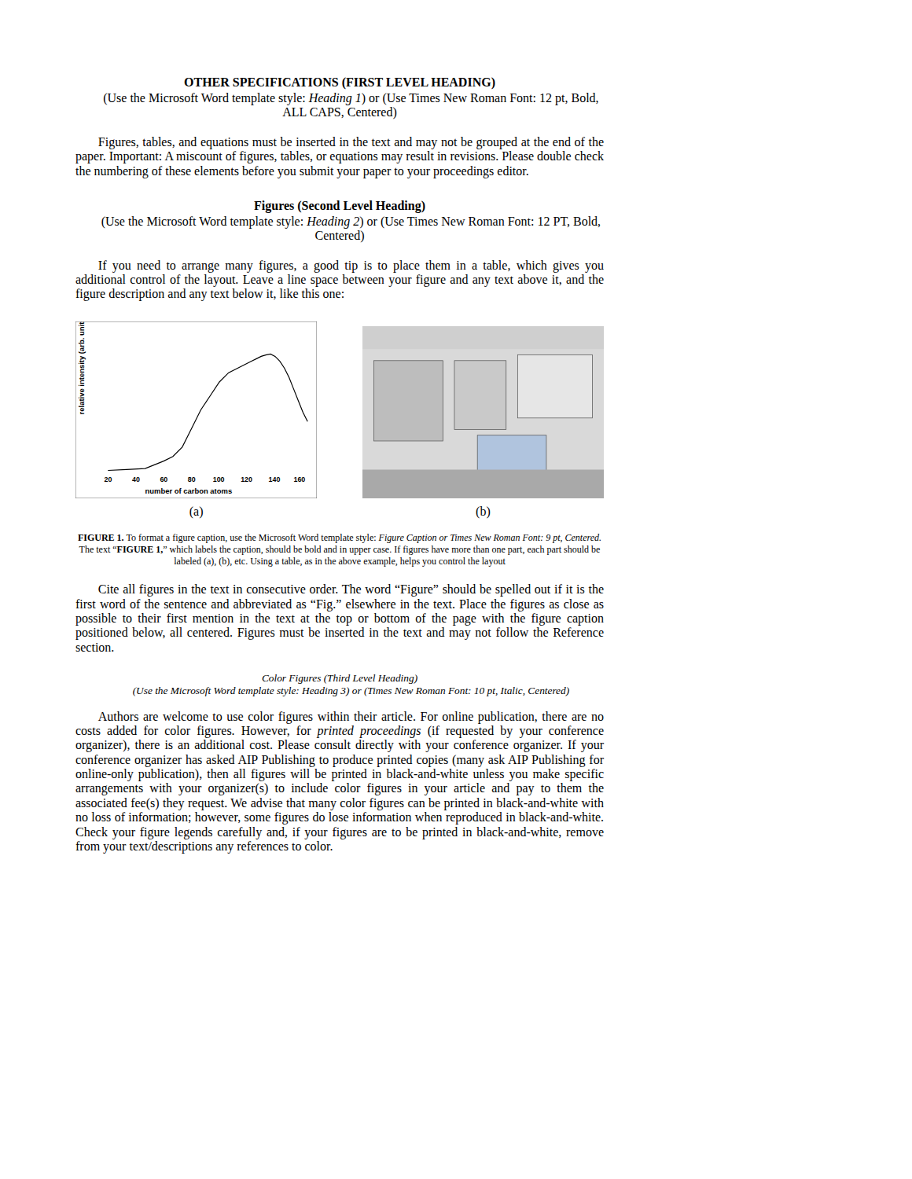Other Specifications (First Level Heading)
(Use the Microsoft Word template style: Heading 1) or (Use Times New Roman Font: 12 pt, Bold, ALL CAPS, Centered)
Figures, tables, and equations must be inserted in the text and may not be grouped at the end of the paper. Important: A miscount of figures, tables, or equations may result in revisions. Please double check the numbering of these elements before you submit your paper to your proceedings editor.
Figures (Second Level Heading)
(Use the Microsoft Word template style: Heading 2) or (Use Times New Roman Font: 12 PT, Bold, Centered)
If you need to arrange many figures, a good tip is to place them in a table, which gives you additional control of the layout. Leave a line space between your figure and any text above it, and the figure description and any text below it, like this one:
(a)
(b)
FIGURE 1. To format a figure caption, use the Microsoft Word template style: Figure Caption or Times New Roman Font: 9 pt, Centered. The text “FIGURE 1,” which labels the caption, should be bold and in upper case. If figures have more than one part, each part should be labeled (a), (b), etc. Using a table, as in the above example, helps you control the layout
Cite all figures in the text in consecutive order. The word “Figure” should be spelled out if it is the first word of the sentence and abbreviated as “Fig.” elsewhere in the text. Place the figures as close as possible to their first mention in the text at the top or bottom of the page with the figure caption positioned below, all centered. Figures must be inserted in the text and may not follow the Reference section.
Color Figures (Third Level Heading)
(Use the Microsoft Word template style: Heading 3) or (Times New Roman Font: 10 pt, Italic, Centered)
Authors are welcome to use color figures within their article. For online publication, there are no costs added for color figures. However, for printed proceedings (if requested by your conference organizer), there is an additional cost. Please consult directly with your conference organizer. If your conference organizer has asked AIP Publishing to produce printed copies (many ask AIP Publishing for online-only publication), then all figures will be printed in black-and-white unless you make specific arrangements with your organizer(s) to include color figures in your article and pay to them the associated fee(s) they request. We advise that many color figures can be printed in black-and-white with no loss of information; however, some figures do lose information when reproduced in black-and-white. Check your figure legends carefully and, if your figures are to be printed in black-and-white, remove from your text/descriptions any references to color.